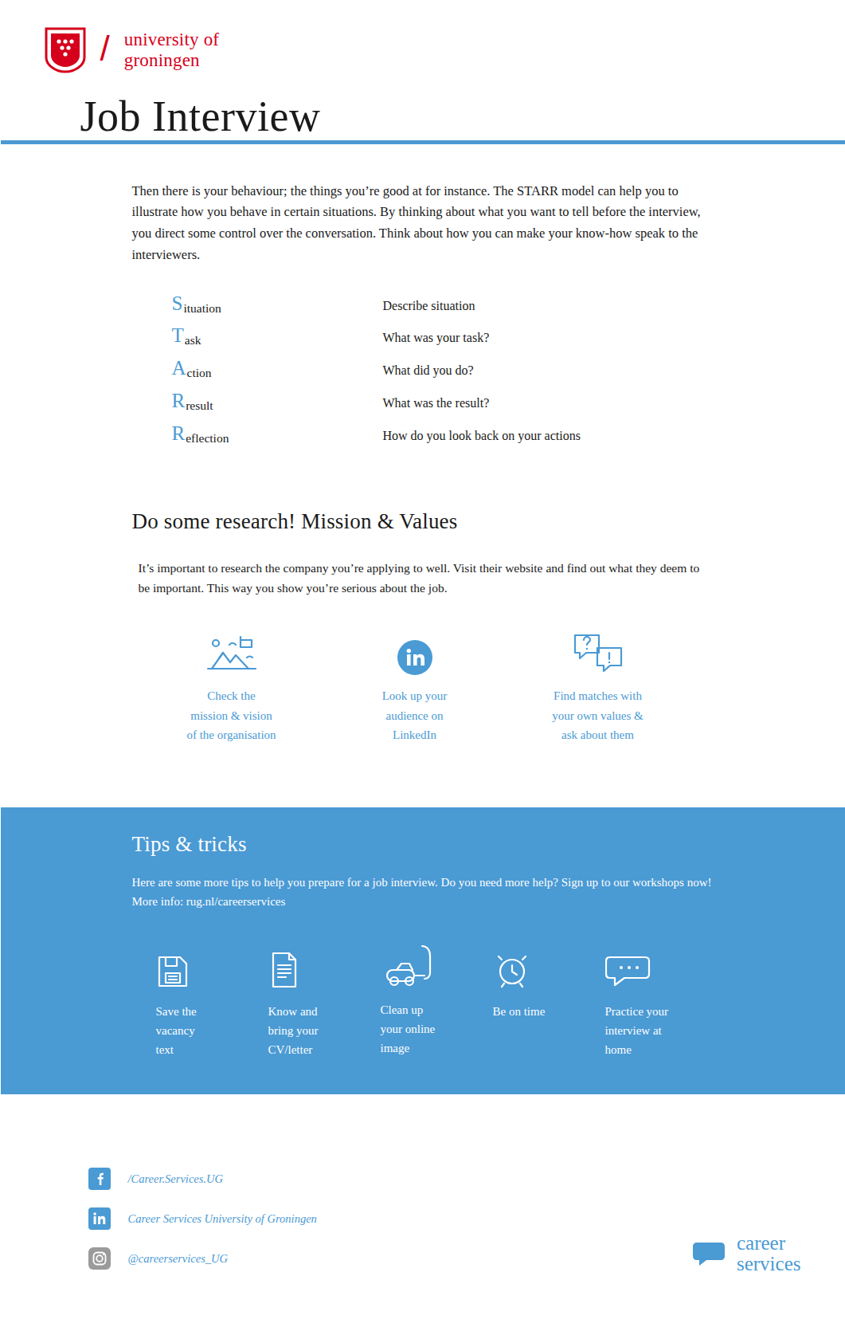/
university of
groningen
Job Interview
Then there is your behaviour; the things you’re good at for instance. The STARR model can help you to illustrate how you behave in certain situations. By thinking about what you want to tell before the interview, you direct some control over the conversation. Think about how you can make your know-how speak to the interviewers.
| S ituation | Describe situation |
| T ask | What was your task? |
| A ction | What did you do? |
| R result | What was the result? |
| R eflection | How do you look back on your actions |
Do some research! Mission & Values
It’s important to research the company you’re applying to well. Visit their website and find out what they deem to be important. This way you show you’re serious about the job.
Check the
mission & vision
of the organisation
Look up your
audience on
LinkedIn
Find matches with
your own values &
ask about them
Tips & tricks
Here are some more tips to help you prepare for a job interview. Do you need more help? Sign up to our workshops now! More info: rug.nl/careerservices
Save the
vacancy
text
Know and
bring your
CV/letter
Clean up
your online
image
Be on time
Practice your
interview at
home
/Career.Services.UG
Career Services University of Groningen
@careerservices_UG
career
services